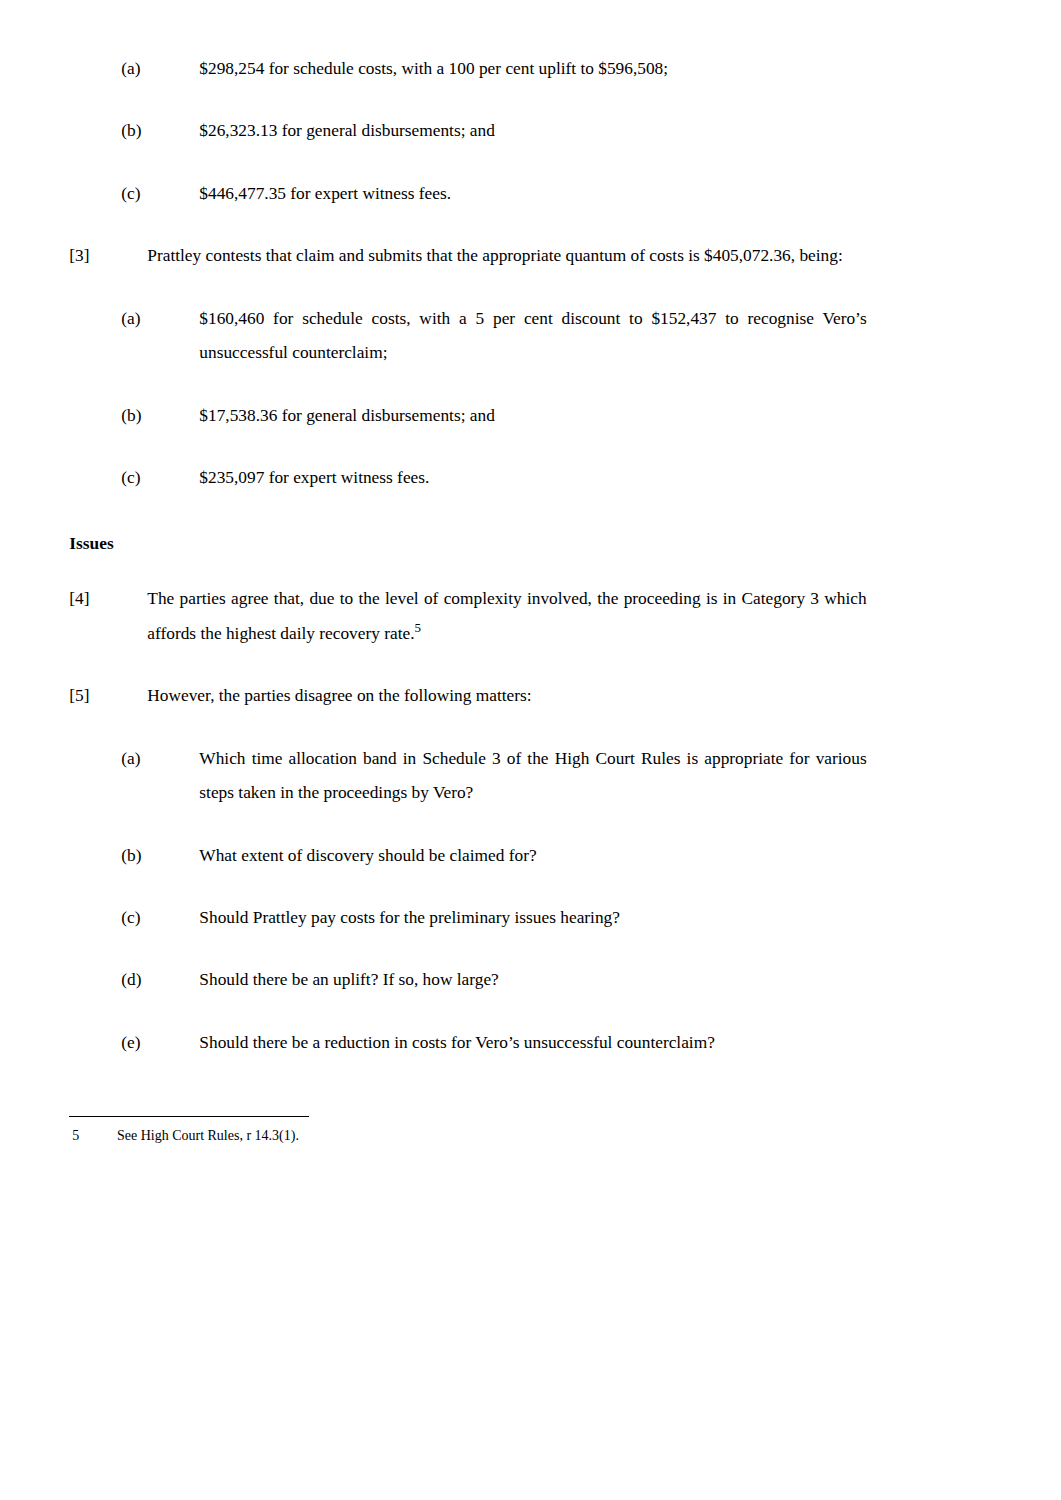(a)
$298,254 for schedule costs, with a 100 per cent uplift to $596,508;
(b)
$26,323.13 for general disbursements; and
(c)
$446,477.35 for expert witness fees.
[3]
Prattley contests that claim and submits that the appropriate quantum of costs is $405,072.36, being:
(a)
$160,460 for schedule costs, with a 5 per cent discount to $152,437 to recognise Vero’s unsuccessful counterclaim;
(b)
$17,538.36 for general disbursements; and
(c)
$235,097 for expert witness fees.
Issues
[4]
The parties agree that, due to the level of complexity involved, the proceeding is in Category 3 which affords the highest daily recovery rate.5
[5]
However, the parties disagree on the following matters:
(a)
Which time allocation band in Schedule 3 of the High Court Rules is appropriate for various steps taken in the proceedings by Vero?
(b)
What extent of discovery should be claimed for?
(c)
Should Prattley pay costs for the preliminary issues hearing?
(d)
Should there be an uplift? If so, how large?
(e)
Should there be a reduction in costs for Vero’s unsuccessful counterclaim?
5
See High Court Rules, r 14.3(1).